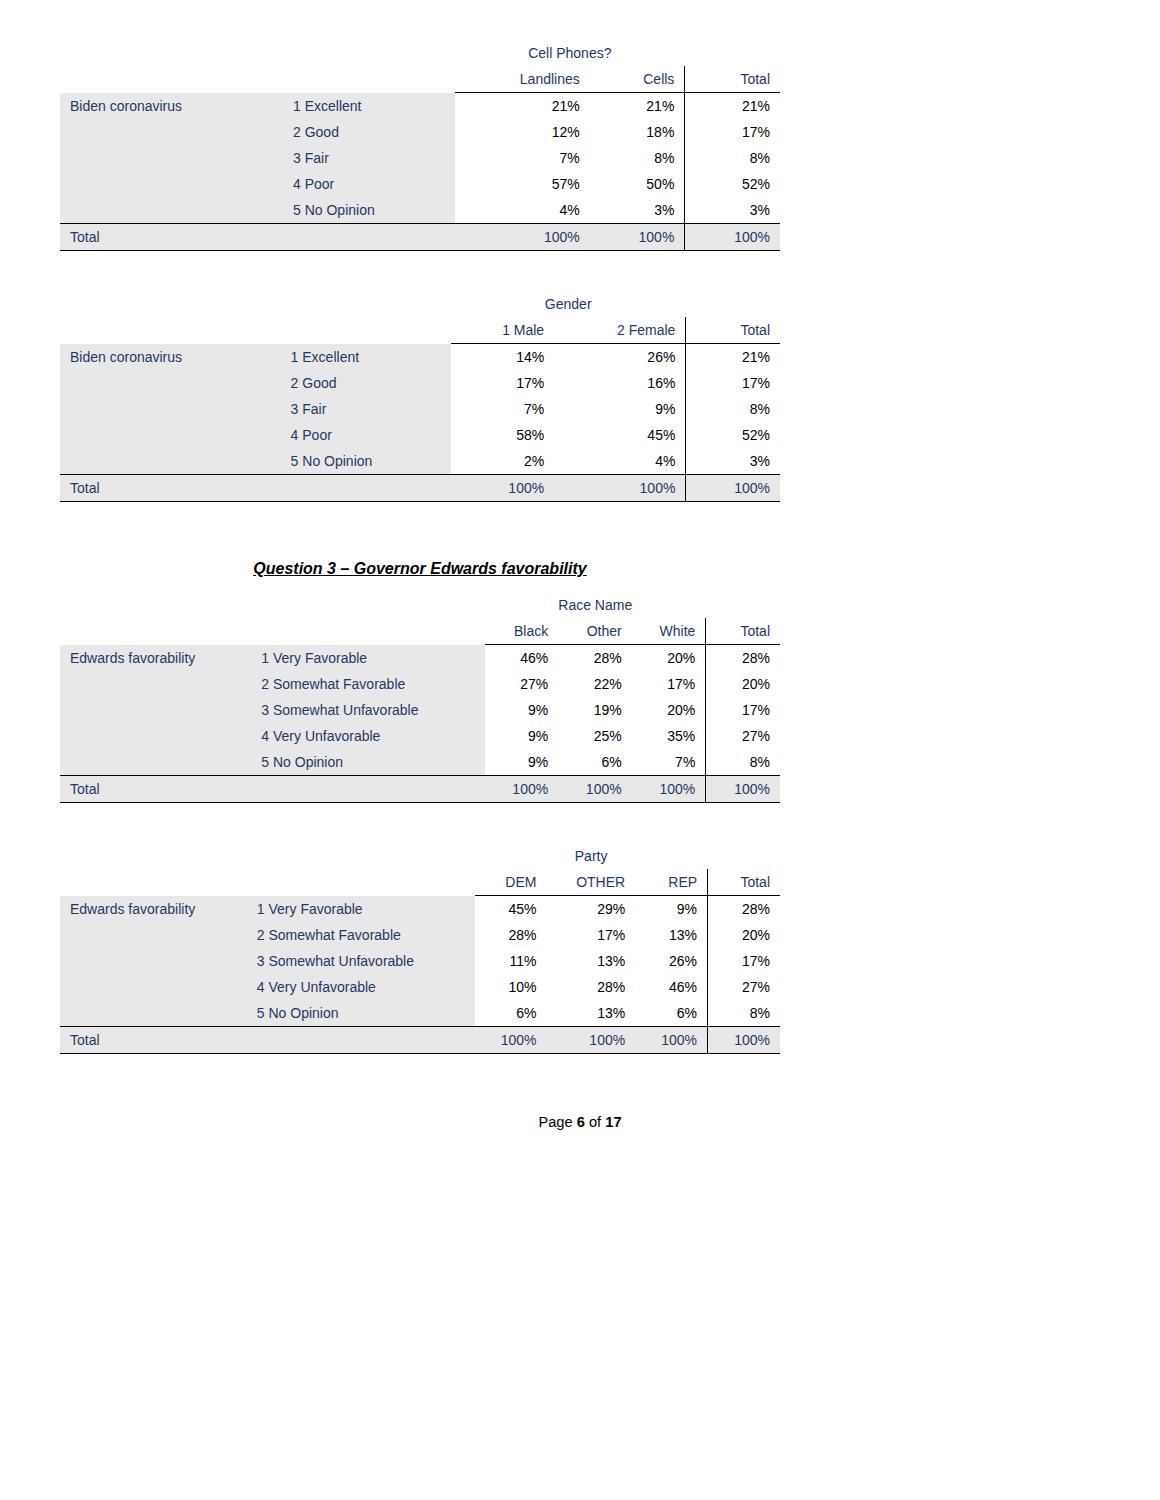| | | Cell Phones? | |
| --- | --- | --- | --- |
| | | Landlines | Cells | Total |
| Biden coronavirus | 1 Excellent | 21% | 21% | 21% |
| 2 Good | 12% | 18% | 17% |
| 3 Fair | 7% | 8% | 8% |
| 4 Poor | 57% | 50% | 52% |
| 5 No Opinion | 4% | 3% | 3% |
| Total | 100% | 100% | 100% |
| | | Gender | |
| --- | --- | --- | --- |
| | | 1 Male | 2 Female | Total |
| Biden coronavirus | 1 Excellent | 14% | 26% | 21% |
| 2 Good | 17% | 16% | 17% |
| 3 Fair | 7% | 9% | 8% |
| 4 Poor | 58% | 45% | 52% |
| 5 No Opinion | 2% | 4% | 3% |
| Total | 100% | 100% | 100% |
Question 3 – Governor Edwards favorability
| | | Race Name | |
| --- | --- | --- | --- |
| | | Black | Other | White | Total |
| Edwards favorability | 1 Very Favorable | 46% | 28% | 20% | 28% |
| 2 Somewhat Favorable | 27% | 22% | 17% | 20% |
| 3 Somewhat Unfavorable | 9% | 19% | 20% | 17% |
| 4 Very Unfavorable | 9% | 25% | 35% | 27% |
| 5 No Opinion | 9% | 6% | 7% | 8% |
| Total | 100% | 100% | 100% | 100% |
| | | Party | |
| --- | --- | --- | --- |
| | | DEM | OTHER | REP | Total |
| Edwards favorability | 1 Very Favorable | 45% | 29% | 9% | 28% |
| 2 Somewhat Favorable | 28% | 17% | 13% | 20% |
| 3 Somewhat Unfavorable | 11% | 13% | 26% | 17% |
| 4 Very Unfavorable | 10% | 28% | 46% | 27% |
| 5 No Opinion | 6% | 13% | 6% | 8% |
| Total | 100% | 100% | 100% | 100% |
Page 6 of 17